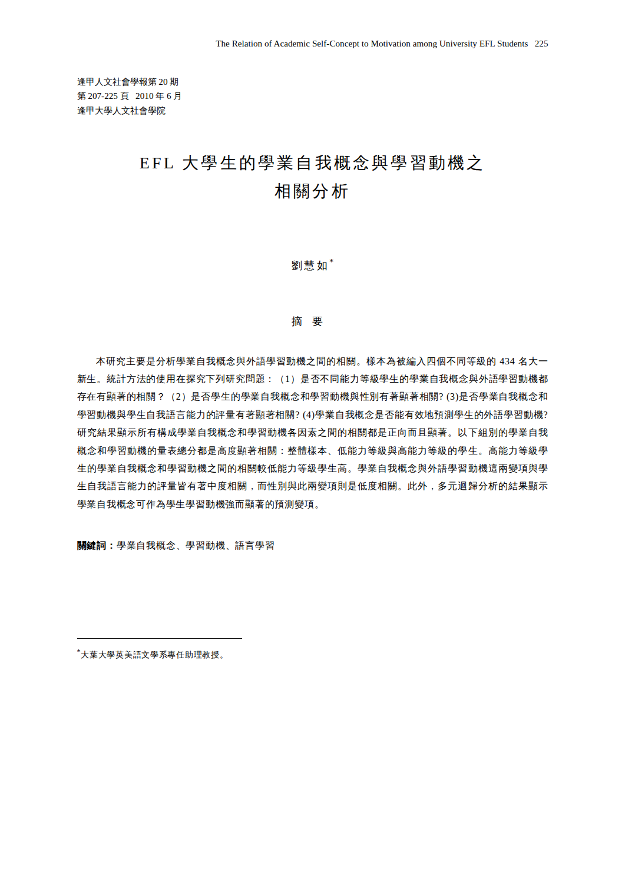The Relation of Academic Self-Concept to Motivation among University EFL Students 225
逢甲人文社會學報第 20 期
第 207-225 頁 2010 年 6 月
逢甲大學人文社會學院
EFL 大學生的學業自我概念與學習動機之
相關分析
劉慧如*
摘要
本研究主要是分析學業自我概念與外語學習動機之間的相關。樣本為被編入四個不同等級的 434 名大一新生。統計方法的使用在探究下列研究問題：（1）是否不同能力等級學生的學業自我概念與外語學習動機都存在有顯著的相關？（2）是否學生的學業自我概念和學習動機與性別有著顯著相關? (3)是否學業自我概念和學習動機與學生自我語言能力的評量有著顯著相關? (4)學業自我概念是否能有效地預測學生的外語學習動機? 研究結果顯示所有構成學業自我概念和學習動機各因素之間的相關都是正向而且顯著。以下組別的學業自我概念和學習動機的量表總分都是高度顯著相關：整體樣本、低能力等級與高能力等級的學生。高能力等級學生的學業自我概念和學習動機之間的相關較低能力等級學生高。學業自我概念與外語學習動機這兩變項與學生自我語言能力的評量皆有著中度相關，而性別與此兩變項則是低度相關。此外，多元迴歸分析的結果顯示學業自我概念可作為學生學習動機強而顯著的預測變項。
關鍵詞：學業自我概念、學習動機、語言學習
*大葉大學英美語文學系專任助理教授。